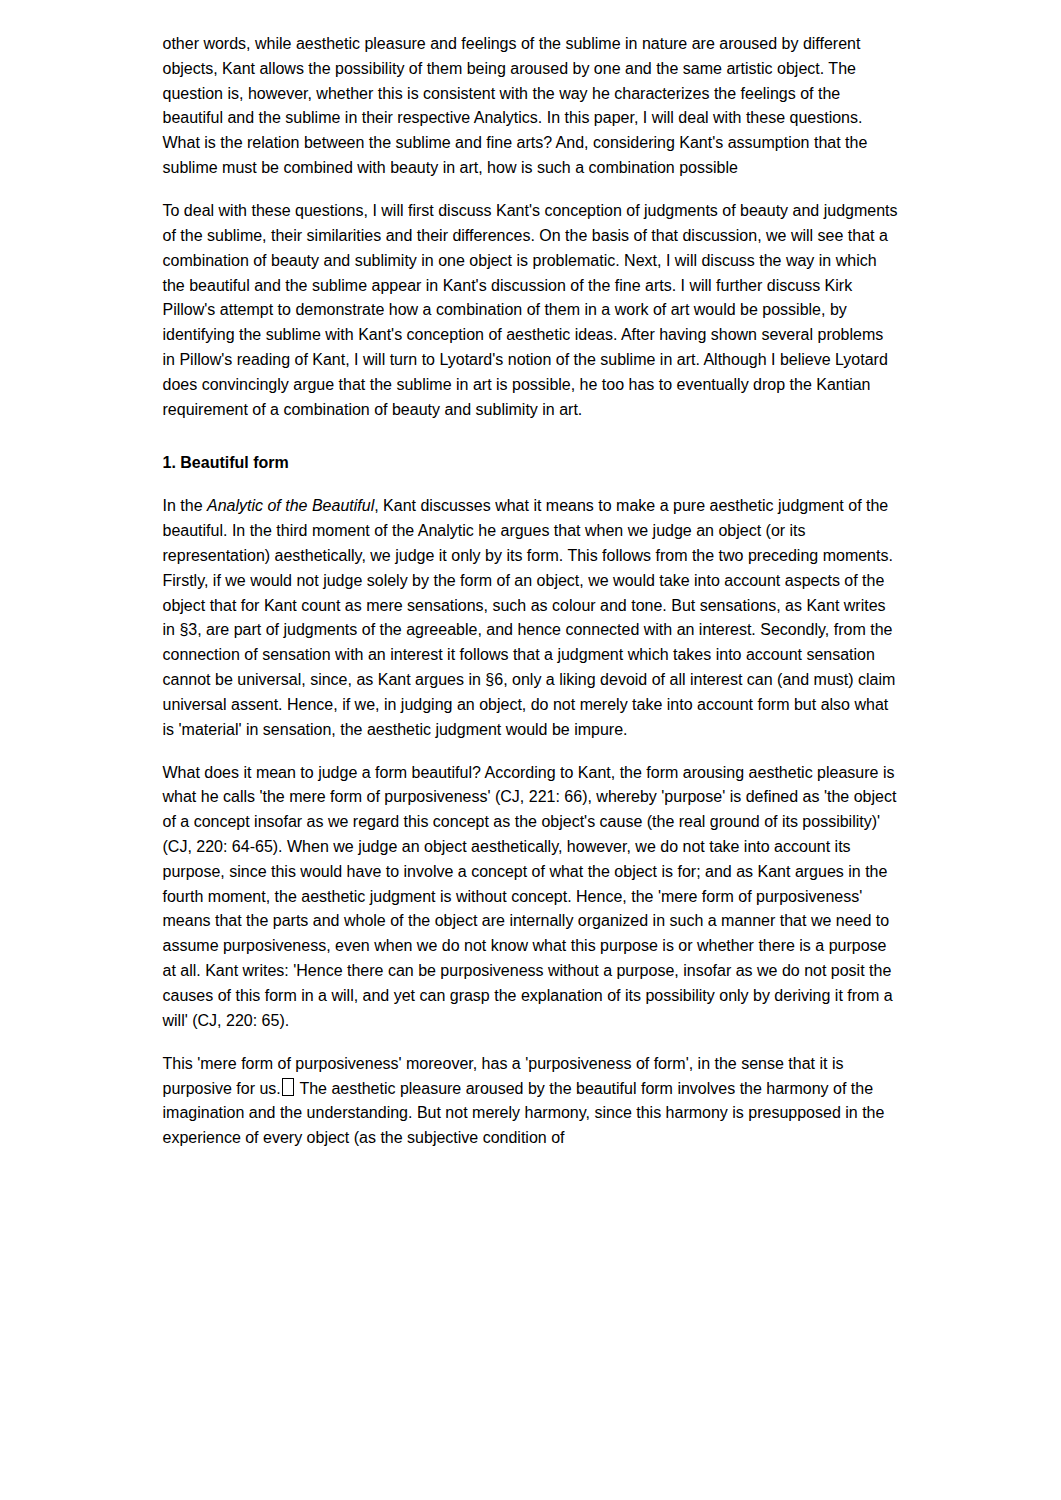other words, while aesthetic pleasure and feelings of the sublime in nature are aroused by different objects, Kant allows the possibility of them being aroused by one and the same artistic object. The question is, however, whether this is consistent with the way he characterizes the feelings of the beautiful and the sublime in their respective Analytics. In this paper, I will deal with these questions. What is the relation between the sublime and fine arts? And, considering Kant's assumption that the sublime must be combined with beauty in art, how is such a combination possible
To deal with these questions, I will first discuss Kant's conception of judgments of beauty and judgments of the sublime, their similarities and their differences. On the basis of that discussion, we will see that a combination of beauty and sublimity in one object is problematic. Next, I will discuss the way in which the beautiful and the sublime appear in Kant's discussion of the fine arts. I will further discuss Kirk Pillow's attempt to demonstrate how a combination of them in a work of art would be possible, by identifying the sublime with Kant's conception of aesthetic ideas. After having shown several problems in Pillow's reading of Kant, I will turn to Lyotard's notion of the sublime in art. Although I believe Lyotard does convincingly argue that the sublime in art is possible, he too has to eventually drop the Kantian requirement of a combination of beauty and sublimity in art.
1. Beautiful form
In the Analytic of the Beautiful, Kant discusses what it means to make a pure aesthetic judgment of the beautiful. In the third moment of the Analytic he argues that when we judge an object (or its representation) aesthetically, we judge it only by its form. This follows from the two preceding moments. Firstly, if we would not judge solely by the form of an object, we would take into account aspects of the object that for Kant count as mere sensations, such as colour and tone. But sensations, as Kant writes in §3, are part of judgments of the agreeable, and hence connected with an interest. Secondly, from the connection of sensation with an interest it follows that a judgment which takes into account sensation cannot be universal, since, as Kant argues in §6, only a liking devoid of all interest can (and must) claim universal assent. Hence, if we, in judging an object, do not merely take into account form but also what is 'material' in sensation, the aesthetic judgment would be impure.
What does it mean to judge a form beautiful? According to Kant, the form arousing aesthetic pleasure is what he calls 'the mere form of purposiveness' (CJ, 221: 66), whereby 'purpose' is defined as 'the object of a concept insofar as we regard this concept as the object's cause (the real ground of its possibility)' (CJ, 220: 64-65). When we judge an object aesthetically, however, we do not take into account its purpose, since this would have to involve a concept of what the object is for; and as Kant argues in the fourth moment, the aesthetic judgment is without concept. Hence, the 'mere form of purposiveness' means that the parts and whole of the object are internally organized in such a manner that we need to assume purposiveness, even when we do not know what this purpose is or whether there is a purpose at all. Kant writes: 'Hence there can be purposiveness without a purpose, insofar as we do not posit the causes of this form in a will, and yet can grasp the explanation of its possibility only by deriving it from a will' (CJ, 220: 65).
This 'mere form of purposiveness' moreover, has a 'purposiveness of form', in the sense that it is purposive for us. The aesthetic pleasure aroused by the beautiful form involves the harmony of the imagination and the understanding. But not merely harmony, since this harmony is presupposed in the experience of every object (as the subjective condition of